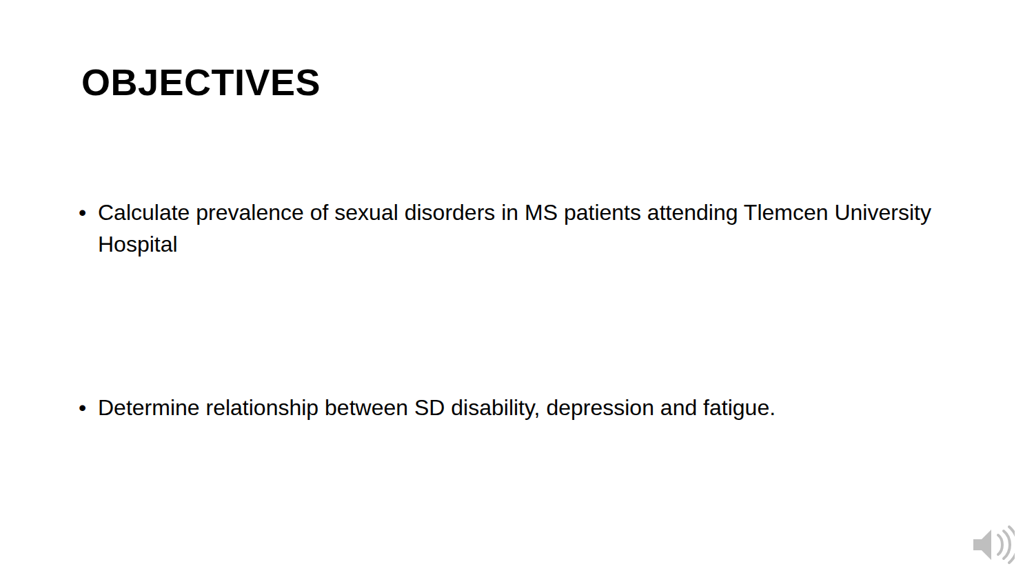OBJECTIVES
Calculate prevalence of sexual disorders in MS patients attending Tlemcen University Hospital
Determine relationship between SD disability, depression and fatigue.